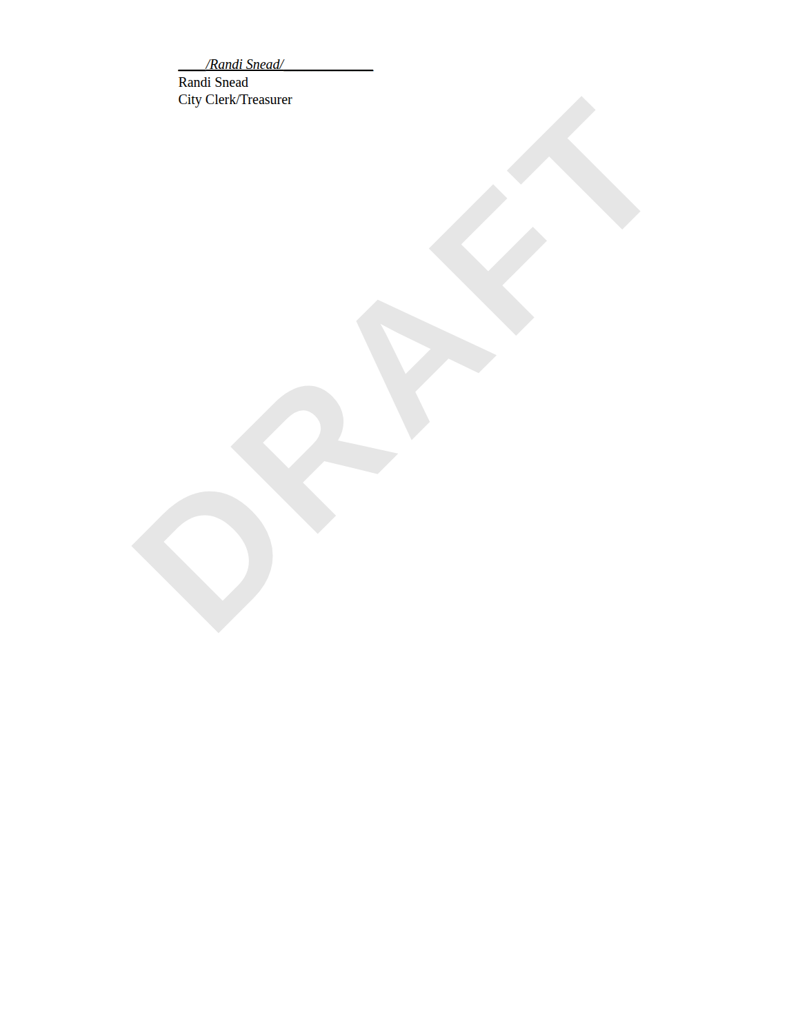DRAFT
____/Randi Snead/_____________
Randi Snead
City Clerk/Treasurer